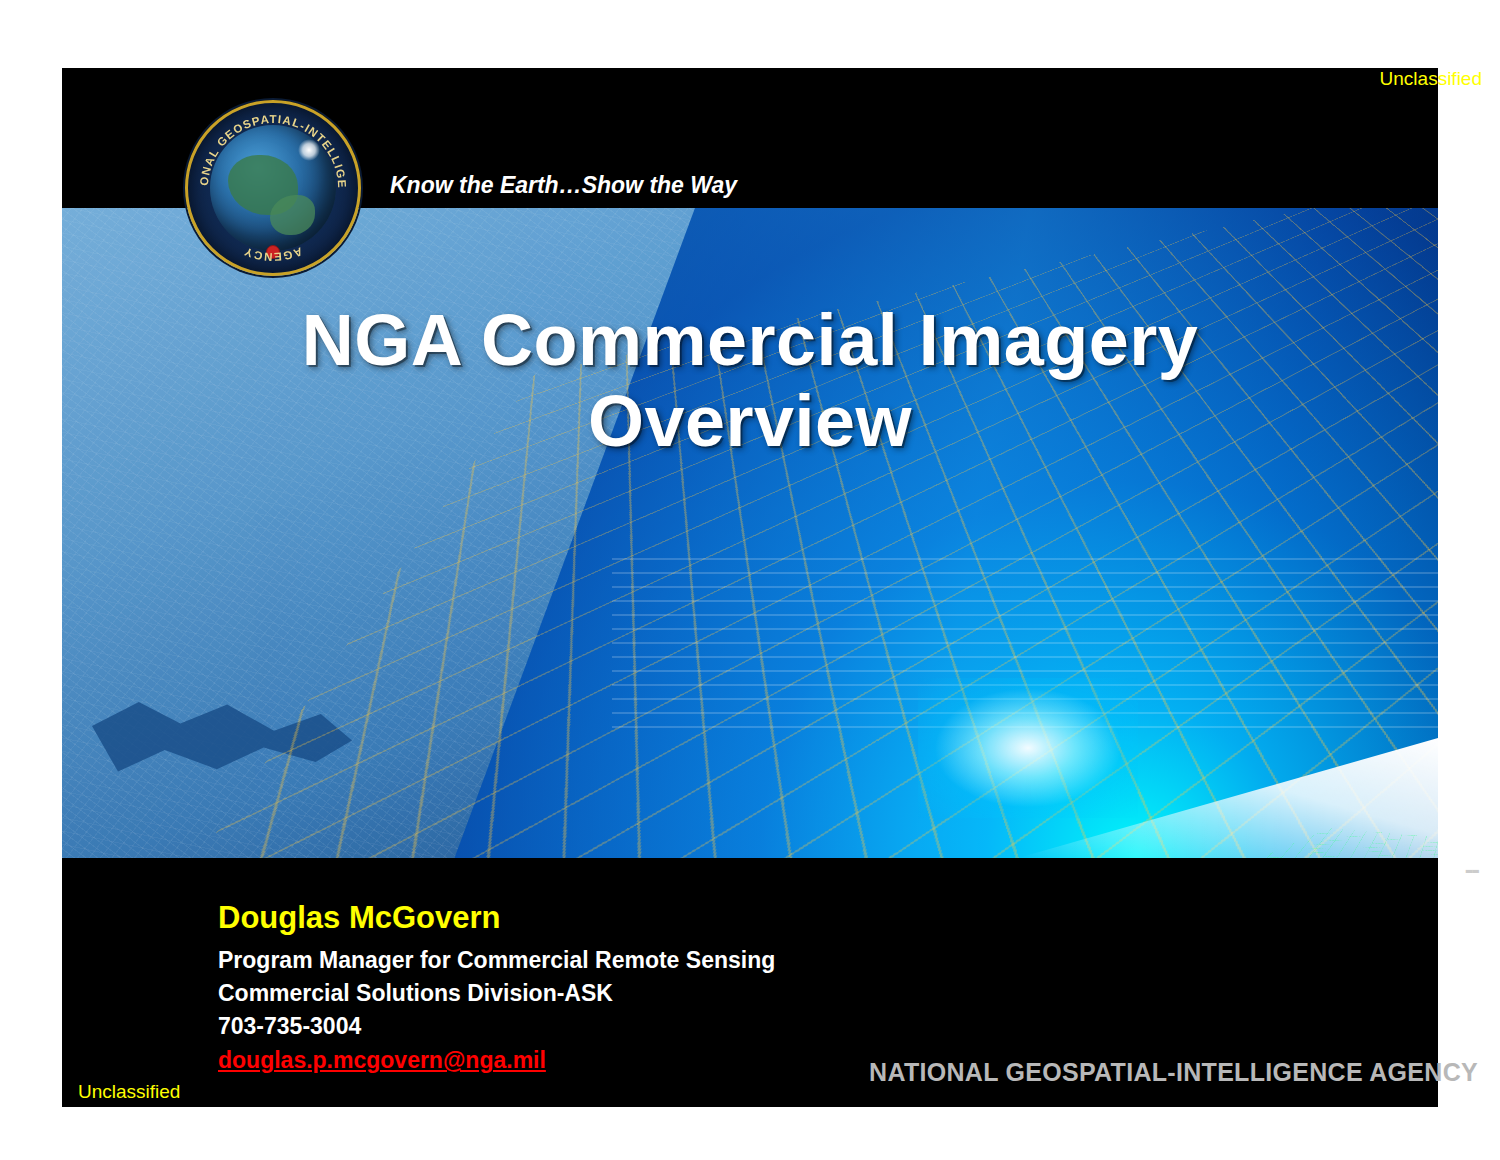Unclassified
Unclassified
NATIONAL GEOSPATIAL-INTELLIGENCE AGENCY
Know the Earth…Show the Way
NGA Commercial ImageryOverview
--
Douglas McGovern
Program Manager for Commercial Remote Sensing
Commercial Solutions Division-ASK
703-735-3004
douglas.p.mcgovern@nga.mil
NATIONAL GEOSPATIAL-INTELLIGENCE AGENCY